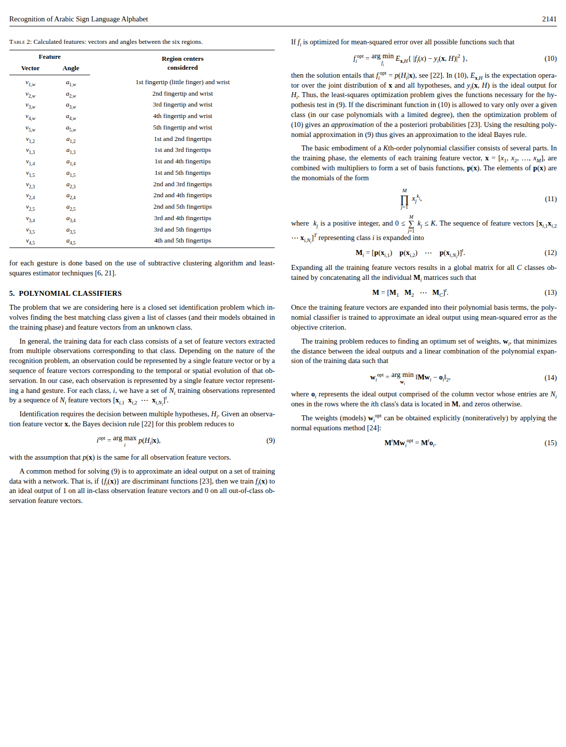Recognition of Arabic Sign Language Alphabet 2141
Table 2: Calculated features: vectors and angles between the six regions.
| Feature | Region centers considered |
| --- | --- |
| Vector | Angle |
| v 1, w | a 1, w | 1st fingertip (little finger) and wrist |
| v 2, w | a 2, w | 2nd fingertip and wrist |
| v 3, w | a 3, w | 3rd fingertip and wrist |
| v 4, w | a 4, w | 4th fingertip and wrist |
| v 5, w | a 5, w | 5th fingertip and wrist |
| v 1,2 | a 1,2 | 1st and 2nd fingertips |
| v 1,3 | a 1,3 | 1st and 3rd fingertips |
| v 1,4 | a 1,4 | 1st and 4th fingertips |
| v 1,5 | a 1,5 | 1st and 5th fingertips |
| v 2,3 | a 2,3 | 2nd and 3rd fingertips |
| v 2,4 | a 2,4 | 2nd and 4th fingertips |
| v 2,5 | a 2,5 | 2nd and 5th fingertips |
| v 3,4 | a 3,4 | 3rd and 4th fingertips |
| v 3,5 | a 3,5 | 3rd and 5th fingertips |
| v 4,5 | a 4,5 | 4th and 5th fingertips |
for each gesture is done based on the use of subtractive clustering algorithm and least-squares estimator techniques [6, 21].
5. Polynomial Classifiers
The problem that we are considering here is a closed set identification problem which involves finding the best matching class given a list of classes (and their models obtained in the training phase) and feature vectors from an unknown class.
In general, the training data for each class consists of a set of feature vectors extracted from multiple observations corresponding to that class. Depending on the nature of the recognition problem, an observation could be represented by a single feature vector or by a sequence of feature vectors corresponding to the temporal or spatial evolution of that observation. In our case, each observation is represented by a single feature vector representing a hand gesture. For each class, i, we have a set of Ni training observations represented by a sequence of Ni feature vectors [xi,1 xi,2 ⋯ xi,Ni]t.
Identification requires the decision between multiple hypotheses, Hi. Given an observation feature vector x, the Bayes decision rule [22] for this problem reduces to
iopt = arg max i p(Hi|x), (9)
with the assumption that p(x) is the same for all observation feature vectors.
A common method for solving (9) is to approximate an ideal output on a set of training data with a network. That is, if {fi(x)} are discriminant functions [23], then we train fi(x) to an ideal output of 1 on all in-class observation feature vectors and 0 on all out-of-class observation feature vectors.
If fi is optimized for mean-squared error over all possible functions such that
fiopt = arg min fi Ex,H{ |fi(x) − yi(x, H)|2 }, (10)
then the solution entails that fiopt = p(Hi|x), see [22]. In (10), Ex,H is the expectation operator over the joint distribution of x and all hypotheses, and yi(x, H) is the ideal output for Hi. Thus, the least-squares optimization problem gives the functions necessary for the hypothesis test in (9). If the discriminant function in (10) is allowed to vary only over a given class (in our case polynomials with a limited degree), then the optimization problem of (10) gives an approximation of the a posteriori probabilities [23]. Using the resulting polynomial approximation in (9) thus gives an approximation to the ideal Bayes rule.
The basic embodiment of a Kth-order polynomial classifier consists of several parts. In the training phase, the elements of each training feature vector, x = [x1, x2, …, xM], are combined with multipliers to form a set of basis functions, p(x). The elements of p(x) are the monomials of the form
M ∏ j=1 xjkj, (11)
where kj is a positive integer, and 0 ≤ M∑j=1 kj ≤ K. The sequence of feature vectors [xi,1xi,2 ⋯ xi,Ni]T representing class i is expanded into
Mi = [p(xi,1) p(xi,2) ⋯ p(xi,Ni)]t. (12)
Expanding all the training feature vectors results in a global matrix for all C classes obtained by concatenating all the individual Mi matrices such that
M = [M1 M2 ⋯ MC]t. (13)
Once the training feature vectors are expanded into their polynomial basis terms, the polynomial classifier is trained to approximate an ideal output using mean-squared error as the objective criterion.
The training problem reduces to finding an optimum set of weights, wi, that minimizes the distance between the ideal outputs and a linear combination of the polynomial expansion of the training data such that
wiopt = arg min wi ‖Mwi − oi‖2, (14)
where oi represents the ideal output comprised of the column vector whose entries are Ni ones in the rows where the ith class's data is located in M, and zeros otherwise.
The weights (models) wiopt can be obtained explicitly (noniteratively) by applying the normal equations method [24]:
MtMwiopt = Mtoi. (15)